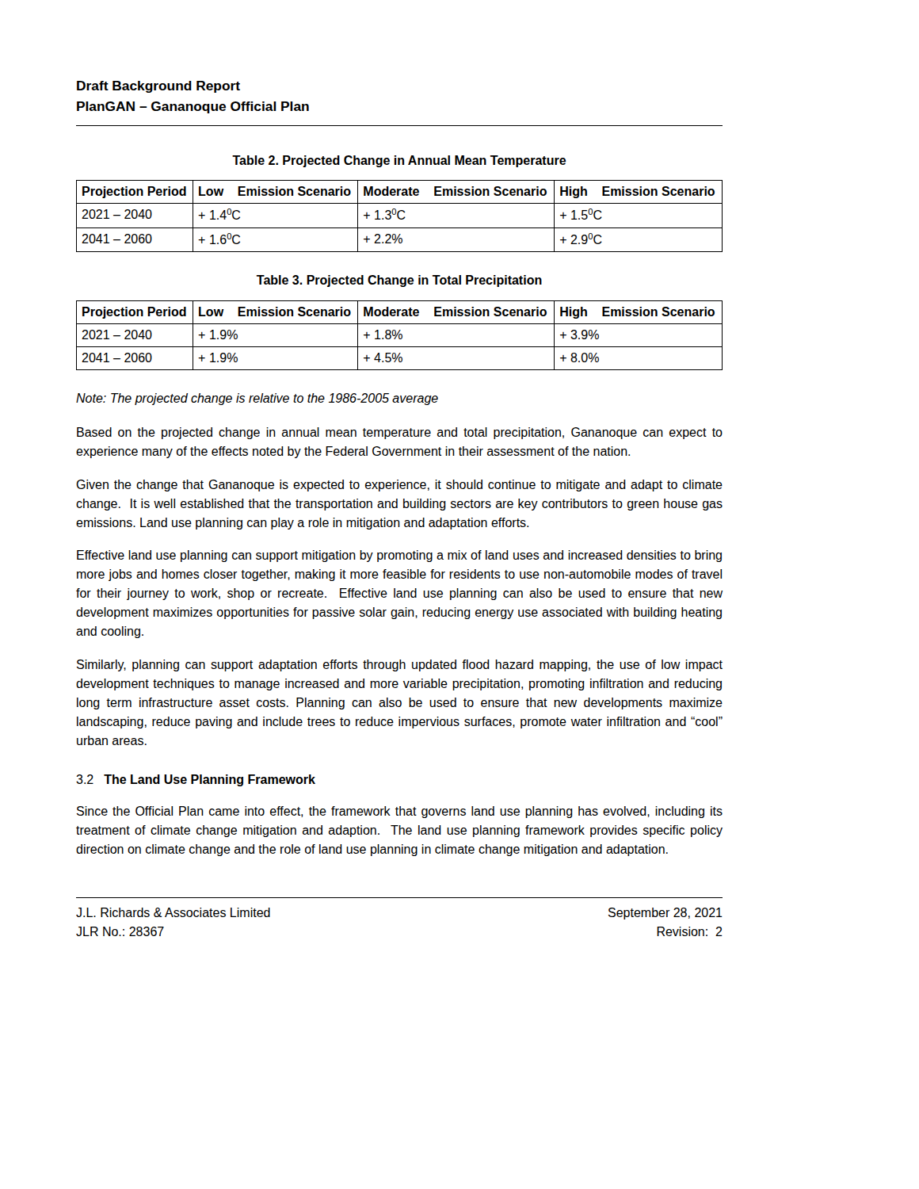Draft Background Report
PlanGAN – Gananoque Official Plan
Table 2. Projected Change in Annual Mean Temperature
| Projection Period | Low Emission Scenario | Moderate Emission Scenario | High Emission Scenario |
| --- | --- | --- | --- |
| 2021 – 2040 | + 1.4 0 C | + 1.3 0 C | + 1.5 0 C |
| 2041 – 2060 | + 1.6 0 C | + 2.2% | + 2.9 0 C |
Table 3. Projected Change in Total Precipitation
| Projection Period | Low Emission Scenario | Moderate Emission Scenario | High Emission Scenario |
| --- | --- | --- | --- |
| 2021 – 2040 | + 1.9% | + 1.8% | + 3.9% |
| 2041 – 2060 | + 1.9% | + 4.5% | + 8.0% |
Note: The projected change is relative to the 1986-2005 average
Based on the projected change in annual mean temperature and total precipitation, Gananoque can expect to experience many of the effects noted by the Federal Government in their assessment of the nation.
Given the change that Gananoque is expected to experience, it should continue to mitigate and adapt to climate change. It is well established that the transportation and building sectors are key contributors to green house gas emissions. Land use planning can play a role in mitigation and adaptation efforts.
Effective land use planning can support mitigation by promoting a mix of land uses and increased densities to bring more jobs and homes closer together, making it more feasible for residents to use non-automobile modes of travel for their journey to work, shop or recreate. Effective land use planning can also be used to ensure that new development maximizes opportunities for passive solar gain, reducing energy use associated with building heating and cooling.
Similarly, planning can support adaptation efforts through updated flood hazard mapping, the use of low impact development techniques to manage increased and more variable precipitation, promoting infiltration and reducing long term infrastructure asset costs. Planning can also be used to ensure that new developments maximize landscaping, reduce paving and include trees to reduce impervious surfaces, promote water infiltration and “cool” urban areas.
3.2 The Land Use Planning Framework
Since the Official Plan came into effect, the framework that governs land use planning has evolved, including its treatment of climate change mitigation and adaption. The land use planning framework provides specific policy direction on climate change and the role of land use planning in climate change mitigation and adaptation.
J.L. Richards & Associates Limited
JLR No.: 28367
September 28, 2021
Revision: 2